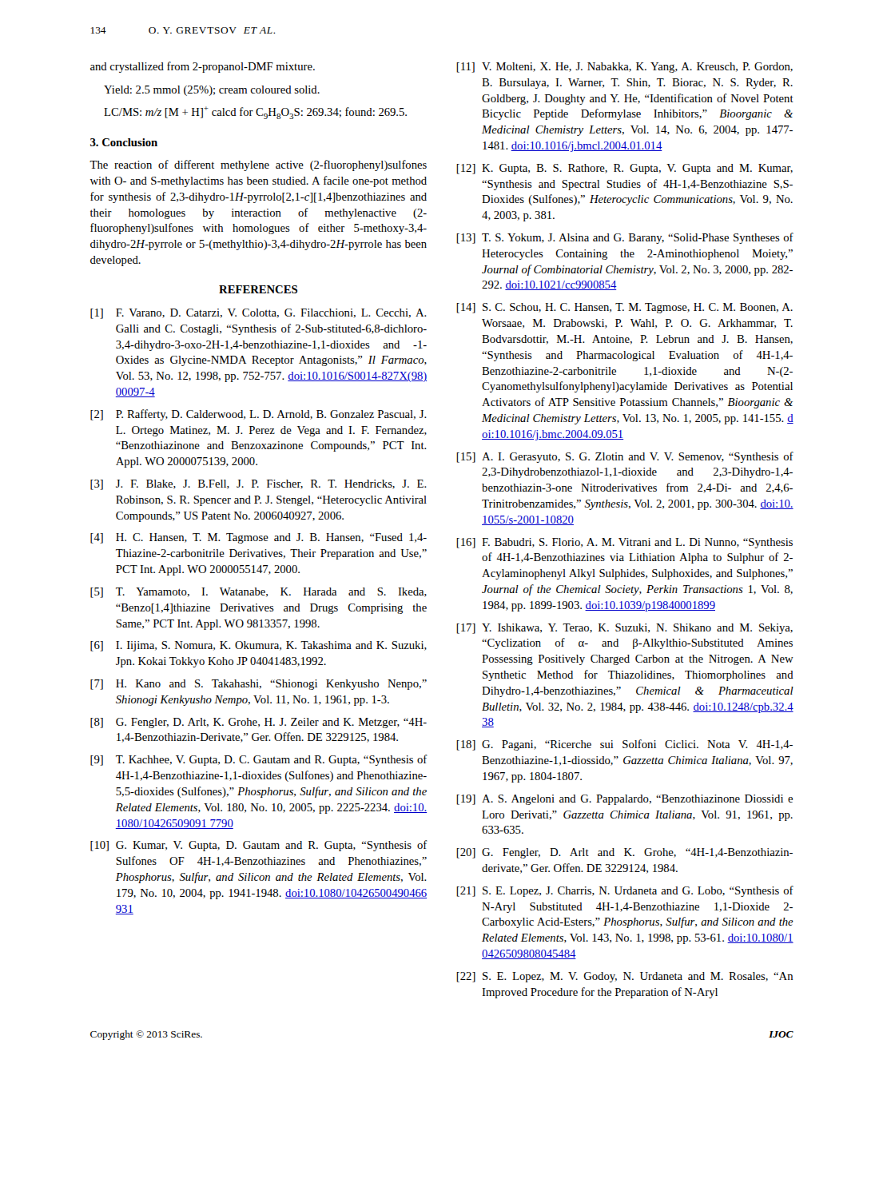134 O. Y. GREVTSOV ET AL.
and crystallized from 2-propanol-DMF mixture.
Yield: 2.5 mmol (25%); cream coloured solid.
LC/MS: m/z [M + H]+ calcd for C9H8O3S: 269.34; found: 269.5.
3. Conclusion
The reaction of different methylene active (2-fluorophenyl)sulfones with O- and S-methylactims has been studied. A facile one-pot method for synthesis of 2,3-dihydro-1H-pyrrolo[2,1-c][1,4]benzothiazines and their homologues by interaction of methylenactive (2-fluorophenyl)sulfones with homologues of either 5-methoxy-3,4-dihydro-2H-pyrrole or 5-(methylthio)-3,4-dihydro-2H-pyrrole has been developed.
REFERENCES
F. Varano, D. Catarzi, V. Colotta, G. Filacchioni, L. Cecchi, A. Galli and C. Costagli, “Synthesis of 2-Sub-stituted-6,8-dichloro-3,4-dihydro-3-oxo-2H-1,4-benzothiazine-1,1-dioxides and -1-Oxides as Glycine-NMDA Receptor Antagonists,” Il Farmaco, Vol. 53, No. 12, 1998, pp. 752-757. doi:10.1016/S0014-827X(98)00097-4
P. Rafferty, D. Calderwood, L. D. Arnold, B. Gonzalez Pascual, J. L. Ortego Matinez, M. J. Perez de Vega and I. F. Fernandez, “Benzothiazinone and Benzoxazinone Compounds,” PCT Int. Appl. WO 2000075139, 2000.
J. F. Blake, J. B.Fell, J. P. Fischer, R. T. Hendricks, J. E. Robinson, S. R. Spencer and P. J. Stengel, “Heterocyclic Antiviral Compounds,” US Patent No. 2006040927, 2006.
H. C. Hansen, T. M. Tagmose and J. B. Hansen, “Fused 1,4-Thiazine-2-carbonitrile Derivatives, Their Preparation and Use,” PCT Int. Appl. WO 2000055147, 2000.
T. Yamamoto, I. Watanabe, K. Harada and S. Ikeda, “Benzo[1,4]thiazine Derivatives and Drugs Comprising the Same,” PCT Int. Appl. WO 9813357, 1998.
I. Iijima, S. Nomura, K. Okumura, K. Takashima and K. Suzuki, Jpn. Kokai Tokkyo Koho JP 04041483,1992.
H. Kano and S. Takahashi, “Shionogi Kenkyusho Nenpo,” Shionogi Kenkyusho Nempo, Vol. 11, No. 1, 1961, pp. 1-3.
G. Fengler, D. Arlt, K. Grohe, H. J. Zeiler and K. Metzger, “4H-1,4-Benzothiazin-Derivate,” Ger. Offen. DE 3229125, 1984.
T. Kachhee, V. Gupta, D. C. Gautam and R. Gupta, “Synthesis of 4H-1,4-Benzothiazine-1,1-dioxides (Sulfones) and Phenothiazine-5,5-dioxides (Sulfones),” Phosphorus, Sulfur, and Silicon and the Related Elements, Vol. 180, No. 10, 2005, pp. 2225-2234. doi:10.1080/10426509091 7790
G. Kumar, V. Gupta, D. Gautam and R. Gupta, “Synthesis of Sulfones OF 4H-1,4-Benzothiazines and Phenothiazines,” Phosphorus, Sulfur, and Silicon and the Related Elements, Vol. 179, No. 10, 2004, pp. 1941-1948. doi:10.1080/10426500490466931
V. Molteni, X. He, J. Nabakka, K. Yang, A. Kreusch, P. Gordon, B. Bursulaya, I. Warner, T. Shin, T. Biorac, N. S. Ryder, R. Goldberg, J. Doughty and Y. He, “Identification of Novel Potent Bicyclic Peptide Deformylase Inhibitors,” Bioorganic & Medicinal Chemistry Letters, Vol. 14, No. 6, 2004, pp. 1477-1481. doi:10.1016/j.bmcl.2004.01.014
K. Gupta, B. S. Rathore, R. Gupta, V. Gupta and M. Kumar, “Synthesis and Spectral Studies of 4H-1,4-Benzothiazine S,S-Dioxides (Sulfones),” Heterocyclic Communications, Vol. 9, No. 4, 2003, p. 381.
T. S. Yokum, J. Alsina and G. Barany, “Solid-Phase Syntheses of Heterocycles Containing the 2-Aminothiophenol Moiety,” Journal of Combinatorial Chemistry, Vol. 2, No. 3, 2000, pp. 282-292. doi:10.1021/cc9900854
S. C. Schou, H. C. Hansen, T. M. Tagmose, H. C. M. Boonen, A. Worsaae, M. Drabowski, P. Wahl, P. O. G. Arkhammar, T. Bodvarsdottir, M.-H. Antoine, P. Lebrun and J. B. Hansen, “Synthesis and Pharmacological Evaluation of 4H-1,4-Benzothiazine-2-carbonitrile 1,1-dioxide and N-(2-Cyanomethylsulfonylphenyl)acylamide Derivatives as Potential Activators of ATP Sensitive Potassium Channels,” Bioorganic & Medicinal Chemistry Letters, Vol. 13, No. 1, 2005, pp. 141-155. doi:10.1016/j.bmc.2004.09.051
A. I. Gerasyuto, S. G. Zlotin and V. V. Semenov, “Synthesis of 2,3-Dihydrobenzothiazol-1,1-dioxide and 2,3-Dihydro-1,4-benzothiazin-3-one Nitroderivatives from 2,4-Di- and 2,4,6-Trinitrobenzamides,” Synthesis, Vol. 2, 2001, pp. 300-304. doi:10.1055/s-2001-10820
F. Babudri, S. Florio, A. M. Vitrani and L. Di Nunno, “Synthesis of 4H-1,4-Benzothiazines via Lithiation Alpha to Sulphur of 2-Acylaminophenyl Alkyl Sulphides, Sulphoxides, and Sulphones,” Journal of the Chemical Society, Perkin Transactions 1, Vol. 8, 1984, pp. 1899-1903. doi:10.1039/p19840001899
Y. Ishikawa, Y. Terao, K. Suzuki, N. Shikano and M. Sekiya, “Cyclization of α- and β-Alkylthio-Substituted Amines Possessing Positively Charged Carbon at the Nitrogen. A New Synthetic Method for Thiazolidines, Thiomorpholines and Dihydro-1,4-benzothiazines,” Chemical & Pharmaceutical Bulletin, Vol. 32, No. 2, 1984, pp. 438-446. doi:10.1248/cpb.32.438
G. Pagani, “Ricerche sui Solfoni Ciclici. Nota V. 4H-1,4-Benzothiazine-1,1-diossido,” Gazzetta Chimica Italiana, Vol. 97, 1967, pp. 1804-1807.
A. S. Angeloni and G. Pappalardo, “Benzothiazinone Diossidi e Loro Derivati,” Gazzetta Chimica Italiana, Vol. 91, 1961, pp. 633-635.
G. Fengler, D. Arlt and K. Grohe, “4H-1,4-Benzothiazin-derivate,” Ger. Offen. DE 3229124, 1984.
S. E. Lopez, J. Charris, N. Urdaneta and G. Lobo, “Synthesis of N-Aryl Substituted 4H-1,4-Benzothiazine 1,1-Dioxide 2-Carboxylic Acid-Esters,” Phosphorus, Sulfur, and Silicon and the Related Elements, Vol. 143, No. 1, 1998, pp. 53-61. doi:10.1080/10426509808045484
S. E. Lopez, M. V. Godoy, N. Urdaneta and M. Rosales, “An Improved Procedure for the Preparation of N-Aryl
Copyright © 2013 SciRes. IJOC